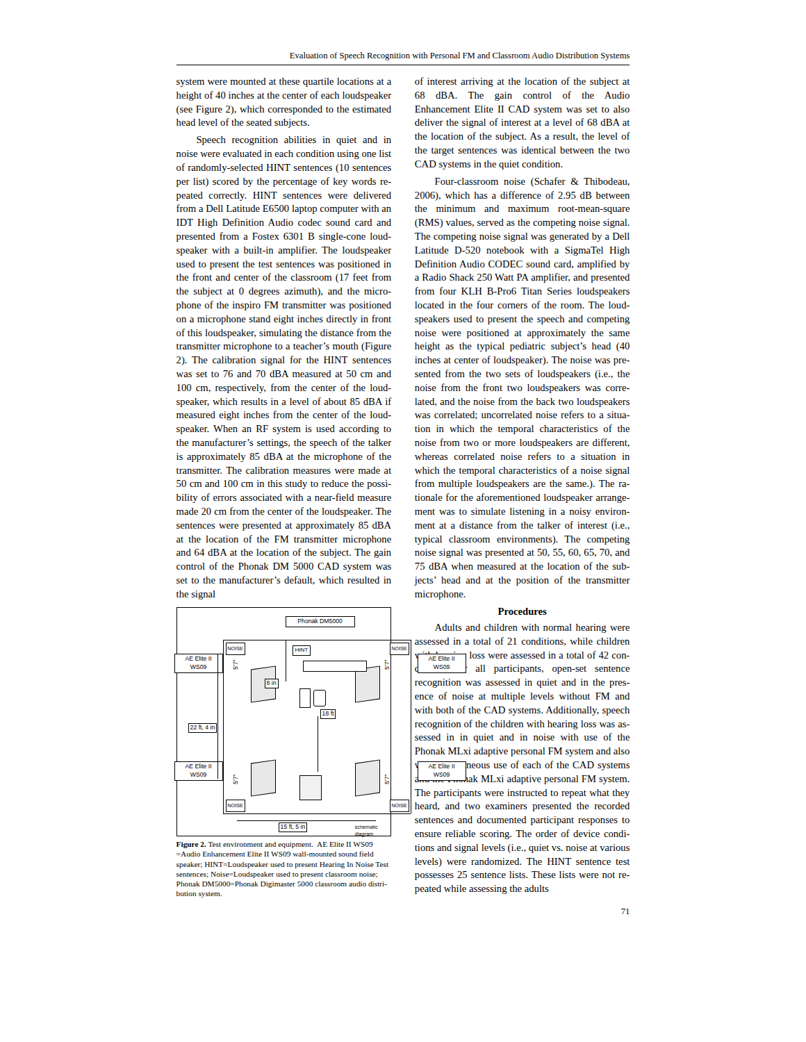Evaluation of Speech Recognition with Personal FM and Classroom Audio Distribution Systems
system were mounted at these quartile locations at a height of 40 inches at the center of each loudspeaker (see Figure 2), which corresponded to the estimated head level of the seated subjects.
Speech recognition abilities in quiet and in noise were evaluated in each condition using one list of randomly-selected HINT sentences (10 sentences per list) scored by the percentage of key words repeated correctly. HINT sentences were delivered from a Dell Latitude E6500 laptop computer with an IDT High Definition Audio codec sound card and presented from a Fostex 6301 B single-cone loudspeaker with a built-in amplifier. The loudspeaker used to present the test sentences was positioned in the front and center of the classroom (17 feet from the subject at 0 degrees azimuth), and the microphone of the inspiro FM transmitter was positioned on a microphone stand eight inches directly in front of this loudspeaker, simulating the distance from the transmitter microphone to a teacher’s mouth (Figure 2). The calibration signal for the HINT sentences was set to 76 and 70 dBA measured at 50 cm and 100 cm, respectively, from the center of the loudspeaker, which results in a level of about 85 dBA if measured eight inches from the center of the loudspeaker. When an RF system is used according to the manufacturer’s settings, the speech of the talker is approximately 85 dBA at the microphone of the transmitter. The calibration measures were made at 50 cm and 100 cm in this study to reduce the possibility of errors associated with a near-field measure made 20 cm from the center of the loudspeaker. The sentences were presented at approximately 85 dBA at the location of the FM transmitter microphone and 64 dBA at the location of the subject. The gain control of the Phonak DM 5000 CAD system was set to the manufacturer’s default, which resulted in the signal
Phonak DM5000
NOISE
NOISE
NOISE
NOISE
AE Elite II
WS09
AE Elite II
WS09
AE Elite II
WS09
AE Elite II
WS09
5’7”
5’7”
5’7”
5’7”
HINT
8 in
18 ft
22 ft, 4 in
15 ft, 5 in
schematic diagram
Figure 2. Test environment and equipment. AE Elite II WS09 =Audio Enhancement Elite II WS09 wall-mounted sound field speaker; HINT=Loudspeaker used to present Hearing In Noise Test sentences; Noise=Loudspeaker used to present classroom noise; Phonak DM5000=Phonak Digimaster 5000 classroom audio distribution system.
of interest arriving at the location of the subject at 68 dBA. The gain control of the Audio Enhancement Elite II CAD system was set to also deliver the signal of interest at a level of 68 dBA at the location of the subject. As a result, the level of the target sentences was identical between the two CAD systems in the quiet condition.
Four-classroom noise (Schafer & Thibodeau, 2006), which has a difference of 2.95 dB between the minimum and maximum root-mean-square (RMS) values, served as the competing noise signal. The competing noise signal was generated by a Dell Latitude D-520 notebook with a SigmaTel High Definition Audio CODEC sound card, amplified by a Radio Shack 250 Watt PA amplifier, and presented from four KLH B-Pro6 Titan Series loudspeakers located in the four corners of the room. The loudspeakers used to present the speech and competing noise were positioned at approximately the same height as the typical pediatric subject’s head (40 inches at center of loudspeaker). The noise was presented from the two sets of loudspeakers (i.e., the noise from the front two loudspeakers was correlated, and the noise from the back two loudspeakers was correlated; uncorrelated noise refers to a situation in which the temporal characteristics of the noise from two or more loudspeakers are different, whereas correlated noise refers to a situation in which the temporal characteristics of a noise signal from multiple loudspeakers are the same.). The rationale for the aforementioned loudspeaker arrangement was to simulate listening in a noisy environment at a distance from the talker of interest (i.e., typical classroom environments). The competing noise signal was presented at 50, 55, 60, 65, 70, and 75 dBA when measured at the location of the subjects’ head and at the position of the transmitter microphone.
Procedures
Adults and children with normal hearing were assessed in a total of 21 conditions, while children with hearing loss were assessed in a total of 42 conditions. For all participants, open-set sentence recognition was assessed in quiet and in the presence of noise at multiple levels without FM and with both of the CAD systems. Additionally, speech recognition of the children with hearing loss was assessed in in quiet and in noise with use of the Phonak MLxi adaptive personal FM system and also with simultaneous use of each of the CAD systems and the Phonak MLxi adaptive personal FM system. The participants were instructed to repeat what they heard, and two examiners presented the recorded sentences and documented participant responses to ensure reliable scoring. The order of device conditions and signal levels (i.e., quiet vs. noise at various levels) were randomized. The HINT sentence test possesses 25 sentence lists. These lists were not repeated while assessing the adults
71